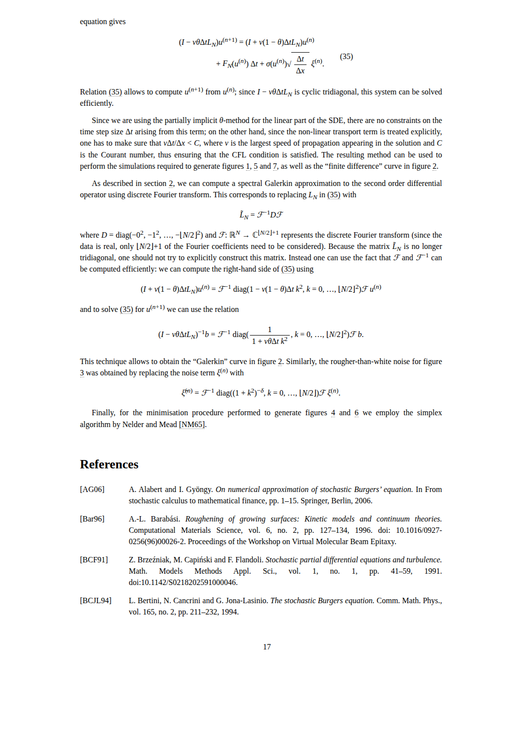equation gives
(I − νθ ΔtLN)u(n+1) = (I + ν(1 − θ)ΔtLN)u(n)
+ FN(u(n)) Δt + σ(u(n))√Δt Δx ξ(n).
(35)
Relation (35) allows to compute u(n+1) from u(n); since I − νθ ΔtLN is cyclic tridiagonal, this system can be solved efficiently.
Since we are using the partially implicit θ-method for the linear part of the SDE, there are no constraints on the time step size Δt arising from this term; on the other hand, since the non-linear transport term is treated explicitly, one has to make sure that v Δt/Δx < C, where v is the largest speed of propagation appearing in the solution and C is the Courant number, thus ensuring that the CFL condition is satisfied. The resulting method can be used to perform the simulations required to generate figures 1, 5 and 7, as well as the “finite difference” curve in figure 2.
As described in section 2, we can compute a spectral Galerkin approximation to the second order differential operator using discrete Fourier transform. This corresponds to replacing LN in (35) with
L̃N = ℱ−1Dℱ
where D = diag(−02, −12, …, −⌊N/2⌋2) and ℱ: ℝN → ℂ⌊N/2⌋+1 represents the discrete Fourier transform (since the data is real, only ⌊N/2⌋+1 of the Fourier coefficients need to be considered). Because the matrix L̃N is no longer tridiagonal, one should not try to explicitly construct this matrix. Instead one can use the fact that ℱ and ℱ−1 can be computed efficiently: we can compute the right-hand side of (35) using
(I + ν(1 − θ)ΔtLN)u(n) = ℱ−1 diag(1 − ν(1 − θ)Δt k2, k = 0, …, ⌊N/2⌋2)ℱ u(n)
and to solve (35) for u(n+1) we can use the relation
(I − νθ ΔtLN)−1b = ℱ−1 diag(11 + νθ Δt k2, k = 0, …, ⌊N/2⌋2)ℱ b.
This technique allows to obtain the “Galerkin” curve in figure 2. Similarly, the rougher-than-white noise for figure 3 was obtained by replacing the noise term ξ(n) with
ξ̃(n) = ℱ−1 diag((1 + k2)−δ, k = 0, …, ⌊N/2⌋)ℱ ξ(n).
Finally, for the minimisation procedure performed to generate figures 4 and 6 we employ the simplex algorithm by Nelder and Mead [NM65].
References
[AG06]
A. Alabert and I. Gyöngy. On numerical approximation of stochastic Burgers’ equation. In From stochastic calculus to mathematical finance, pp. 1–15. Springer, Berlin, 2006.
[Bar96]
A.-L. Barabási. Roughening of growing surfaces: Kinetic models and continuum theories. Computational Materials Science, vol. 6, no. 2, pp. 127–134, 1996. doi: 10.1016/0927-0256(96)00026-2. Proceedings of the Workshop on Virtual Molecular Beam Epitaxy.
[BCF91]
Z. Brzeźniak, M. Capiński and F. Flandoli. Stochastic partial differential equations and turbulence. Math. Models Methods Appl. Sci., vol. 1, no. 1, pp. 41–59, 1991. doi:10.1142/S0218202591000046.
[BCJL94]
L. Bertini, N. Cancrini and G. Jona-Lasinio. The stochastic Burgers equation. Comm. Math. Phys., vol. 165, no. 2, pp. 211–232, 1994.
17